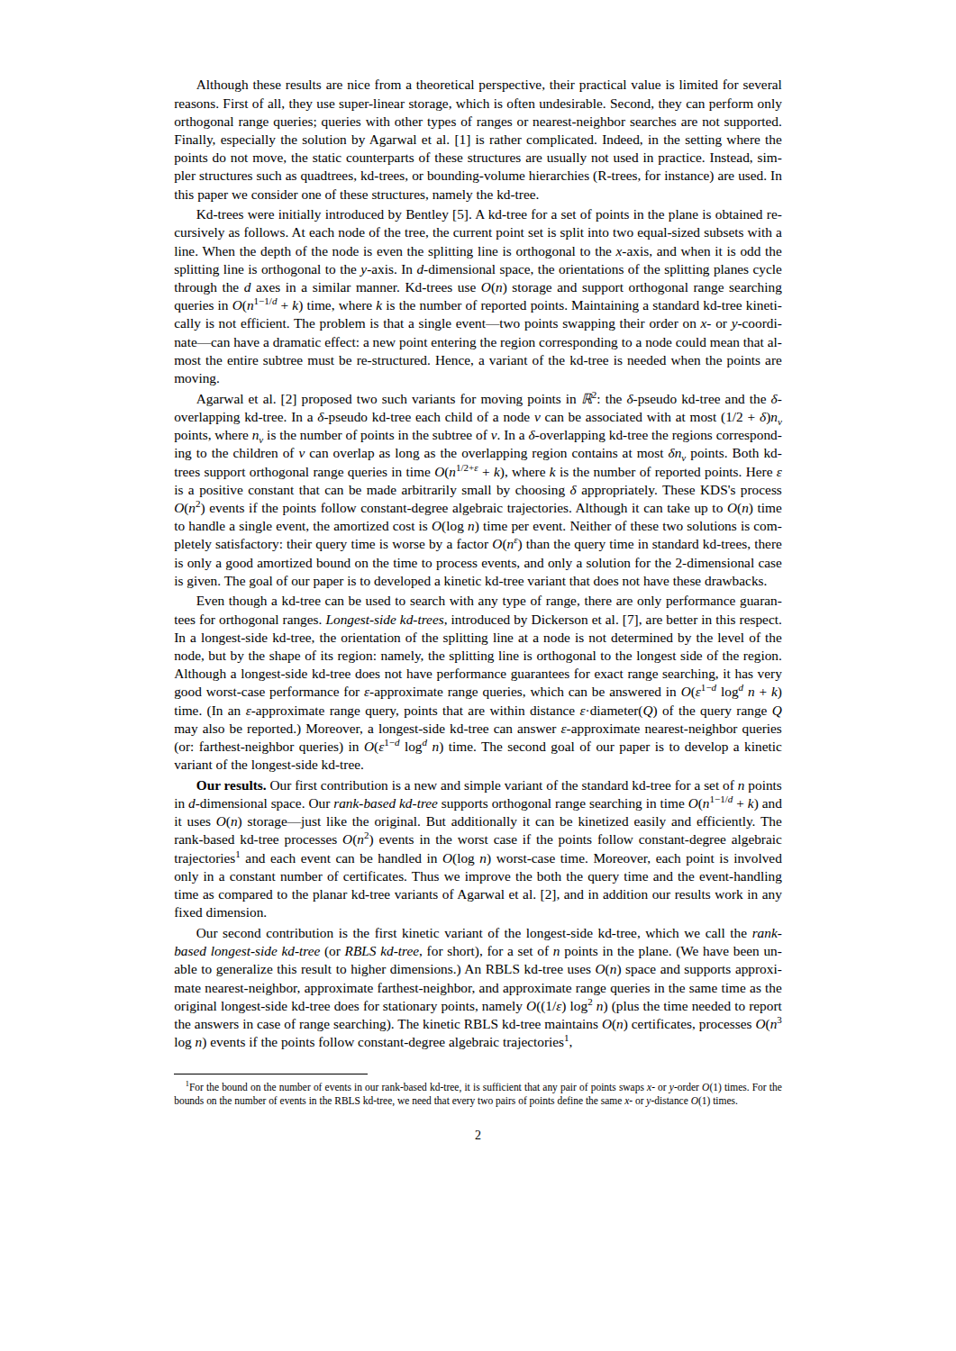Although these results are nice from a theoretical perspective, their practical value is limited for several reasons. First of all, they use super-linear storage, which is often undesirable. Second, they can perform only orthogonal range queries; queries with other types of ranges or nearest-neighbor searches are not supported. Finally, especially the solution by Agarwal et al. [1] is rather complicated. Indeed, in the setting where the points do not move, the static counterparts of these structures are usually not used in practice. Instead, simpler structures such as quadtrees, kd-trees, or bounding-volume hierarchies (R-trees, for instance) are used. In this paper we consider one of these structures, namely the kd-tree.
Kd-trees were initially introduced by Bentley [5]. A kd-tree for a set of points in the plane is obtained recursively as follows. At each node of the tree, the current point set is split into two equal-sized subsets with a line. When the depth of the node is even the splitting line is orthogonal to the x-axis, and when it is odd the splitting line is orthogonal to the y-axis. In d-dimensional space, the orientations of the splitting planes cycle through the d axes in a similar manner. Kd-trees use O(n) storage and support orthogonal range searching queries in O(n1−1/d + k) time, where k is the number of reported points. Maintaining a standard kd-tree kinetically is not efficient. The problem is that a single event—two points swapping their order on x- or y-coordinate—can have a dramatic effect: a new point entering the region corresponding to a node could mean that almost the entire subtree must be re-structured. Hence, a variant of the kd-tree is needed when the points are moving.
Agarwal et al. [2] proposed two such variants for moving points in ℝ2: the δ-pseudo kd-tree and the δ-overlapping kd-tree. In a δ-pseudo kd-tree each child of a node ν can be associated with at most (1/2 + δ)nν points, where nν is the number of points in the subtree of ν. In a δ-overlapping kd-tree the regions corresponding to the children of ν can overlap as long as the overlapping region contains at most δnν points. Both kd-trees support orthogonal range queries in time O(n1/2+ε + k), where k is the number of reported points. Here ε is a positive constant that can be made arbitrarily small by choosing δ appropriately. These KDS's process O(n2) events if the points follow constant-degree algebraic trajectories. Although it can take up to O(n) time to handle a single event, the amortized cost is O(log n) time per event. Neither of these two solutions is completely satisfactory: their query time is worse by a factor O(nε) than the query time in standard kd-trees, there is only a good amortized bound on the time to process events, and only a solution for the 2-dimensional case is given. The goal of our paper is to developed a kinetic kd-tree variant that does not have these drawbacks.
Even though a kd-tree can be used to search with any type of range, there are only performance guarantees for orthogonal ranges. Longest-side kd-trees, introduced by Dickerson et al. [7], are better in this respect. In a longest-side kd-tree, the orientation of the splitting line at a node is not determined by the level of the node, but by the shape of its region: namely, the splitting line is orthogonal to the longest side of the region. Although a longest-side kd-tree does not have performance guarantees for exact range searching, it has very good worst-case performance for ε-approximate range queries, which can be answered in O(ε1−d logd n + k) time. (In an ε-approximate range query, points that are within distance ε·diameter(Q) of the query range Q may also be reported.) Moreover, a longest-side kd-tree can answer ε-approximate nearest-neighbor queries (or: farthest-neighbor queries) in O(ε1−d logd n) time. The second goal of our paper is to develop a kinetic variant of the longest-side kd-tree.
Our results. Our first contribution is a new and simple variant of the standard kd-tree for a set of n points in d-dimensional space. Our rank-based kd-tree supports orthogonal range searching in time O(n1−1/d + k) and it uses O(n) storage—just like the original. But additionally it can be kinetized easily and efficiently. The rank-based kd-tree processes O(n2) events in the worst case if the points follow constant-degree algebraic trajectories1 and each event can be handled in O(log n) worst-case time. Moreover, each point is involved only in a constant number of certificates. Thus we improve the both the query time and the event-handling time as compared to the planar kd-tree variants of Agarwal et al. [2], and in addition our results work in any fixed dimension.
Our second contribution is the first kinetic variant of the longest-side kd-tree, which we call the rank-based longest-side kd-tree (or RBLS kd-tree, for short), for a set of n points in the plane. (We have been unable to generalize this result to higher dimensions.) An RBLS kd-tree uses O(n) space and supports approximate nearest-neighbor, approximate farthest-neighbor, and approximate range queries in the same time as the original longest-side kd-tree does for stationary points, namely O((1/ε) log2 n) (plus the time needed to report the answers in case of range searching). The kinetic RBLS kd-tree maintains O(n) certificates, processes O(n3 log n) events if the points follow constant-degree algebraic trajectories1,
1For the bound on the number of events in our rank-based kd-tree, it is sufficient that any pair of points swaps x- or y-order O(1) times. For the bounds on the number of events in the RBLS kd-tree, we need that every two pairs of points define the same x- or y-distance O(1) times.
2